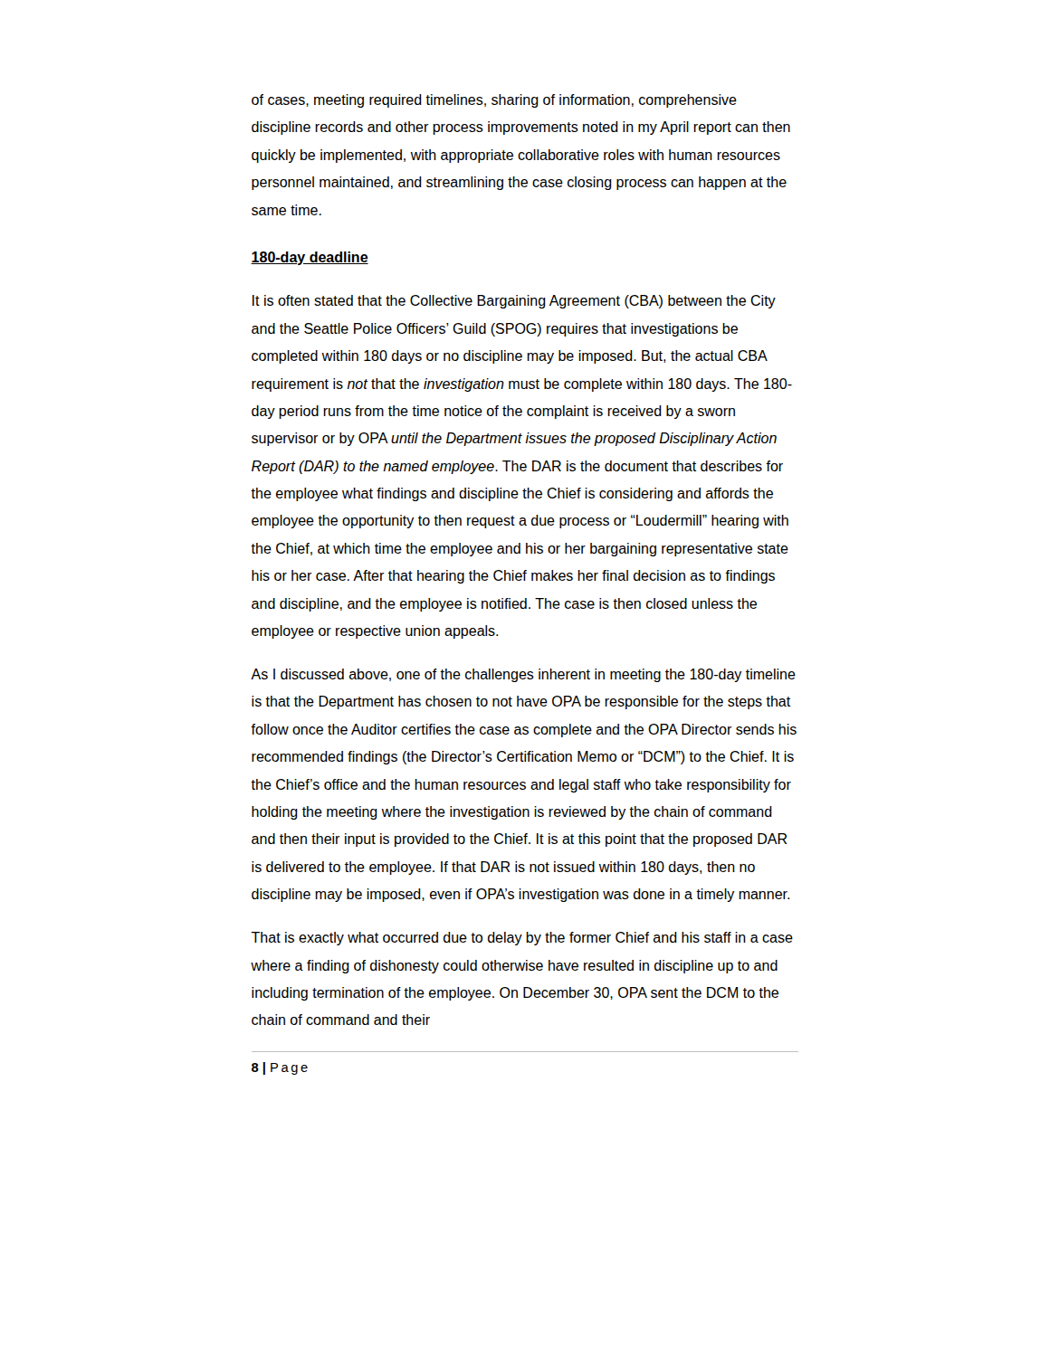of cases, meeting required timelines, sharing of information, comprehensive discipline records and other process improvements noted in my April report can then quickly be implemented, with appropriate collaborative roles with human resources personnel maintained, and streamlining the case closing process can happen at the same time.
180-day deadline
It is often stated that the Collective Bargaining Agreement (CBA) between the City and the Seattle Police Officers’ Guild (SPOG) requires that investigations be completed within 180 days or no discipline may be imposed. But, the actual CBA requirement is not that the investigation must be complete within 180 days. The 180-day period runs from the time notice of the complaint is received by a sworn supervisor or by OPA until the Department issues the proposed Disciplinary Action Report (DAR) to the named employee. The DAR is the document that describes for the employee what findings and discipline the Chief is considering and affords the employee the opportunity to then request a due process or “Loudermill” hearing with the Chief, at which time the employee and his or her bargaining representative state his or her case. After that hearing the Chief makes her final decision as to findings and discipline, and the employee is notified. The case is then closed unless the employee or respective union appeals.
As I discussed above, one of the challenges inherent in meeting the 180-day timeline is that the Department has chosen to not have OPA be responsible for the steps that follow once the Auditor certifies the case as complete and the OPA Director sends his recommended findings (the Director’s Certification Memo or “DCM”) to the Chief. It is the Chief’s office and the human resources and legal staff who take responsibility for holding the meeting where the investigation is reviewed by the chain of command and then their input is provided to the Chief. It is at this point that the proposed DAR is delivered to the employee. If that DAR is not issued within 180 days, then no discipline may be imposed, even if OPA’s investigation was done in a timely manner.
That is exactly what occurred due to delay by the former Chief and his staff in a case where a finding of dishonesty could otherwise have resulted in discipline up to and including termination of the employee. On December 30, OPA sent the DCM to the chain of command and their
8 | Page